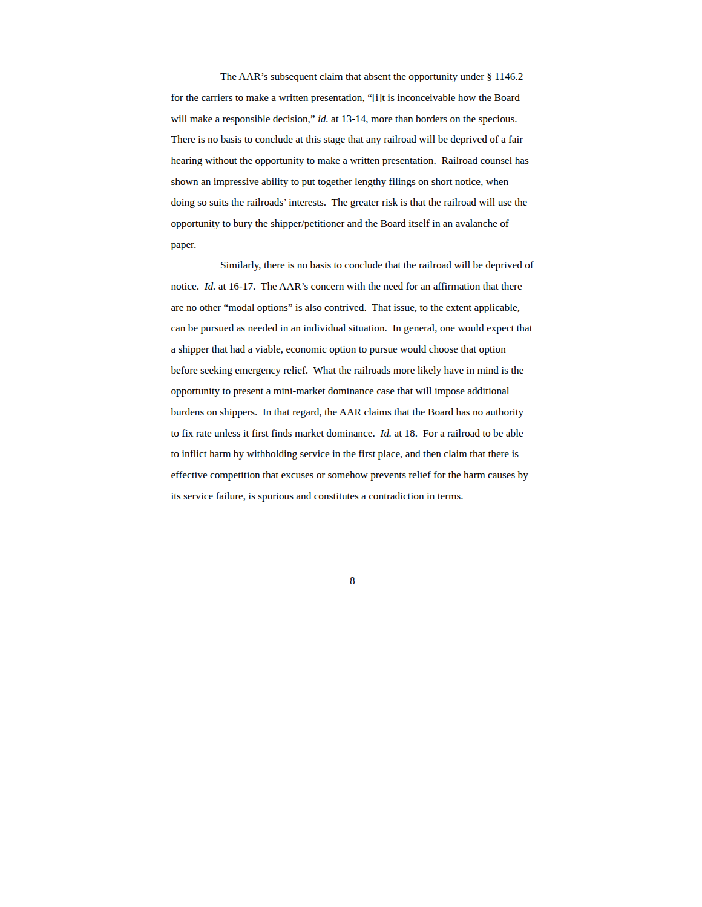The AAR’s subsequent claim that absent the opportunity under § 1146.2 for the carriers to make a written presentation, “[i]t is inconceivable how the Board will make a responsible decision,” id. at 13-14, more than borders on the specious. There is no basis to conclude at this stage that any railroad will be deprived of a fair hearing without the opportunity to make a written presentation. Railroad counsel has shown an impressive ability to put together lengthy filings on short notice, when doing so suits the railroads’ interests. The greater risk is that the railroad will use the opportunity to bury the shipper/petitioner and the Board itself in an avalanche of paper.
Similarly, there is no basis to conclude that the railroad will be deprived of notice. Id. at 16-17. The AAR’s concern with the need for an affirmation that there are no other “modal options” is also contrived. That issue, to the extent applicable, can be pursued as needed in an individual situation. In general, one would expect that a shipper that had a viable, economic option to pursue would choose that option before seeking emergency relief. What the railroads more likely have in mind is the opportunity to present a mini-market dominance case that will impose additional burdens on shippers. In that regard, the AAR claims that the Board has no authority to fix rate unless it first finds market dominance. Id. at 18. For a railroad to be able to inflict harm by withholding service in the first place, and then claim that there is effective competition that excuses or somehow prevents relief for the harm causes by its service failure, is spurious and constitutes a contradiction in terms.
8